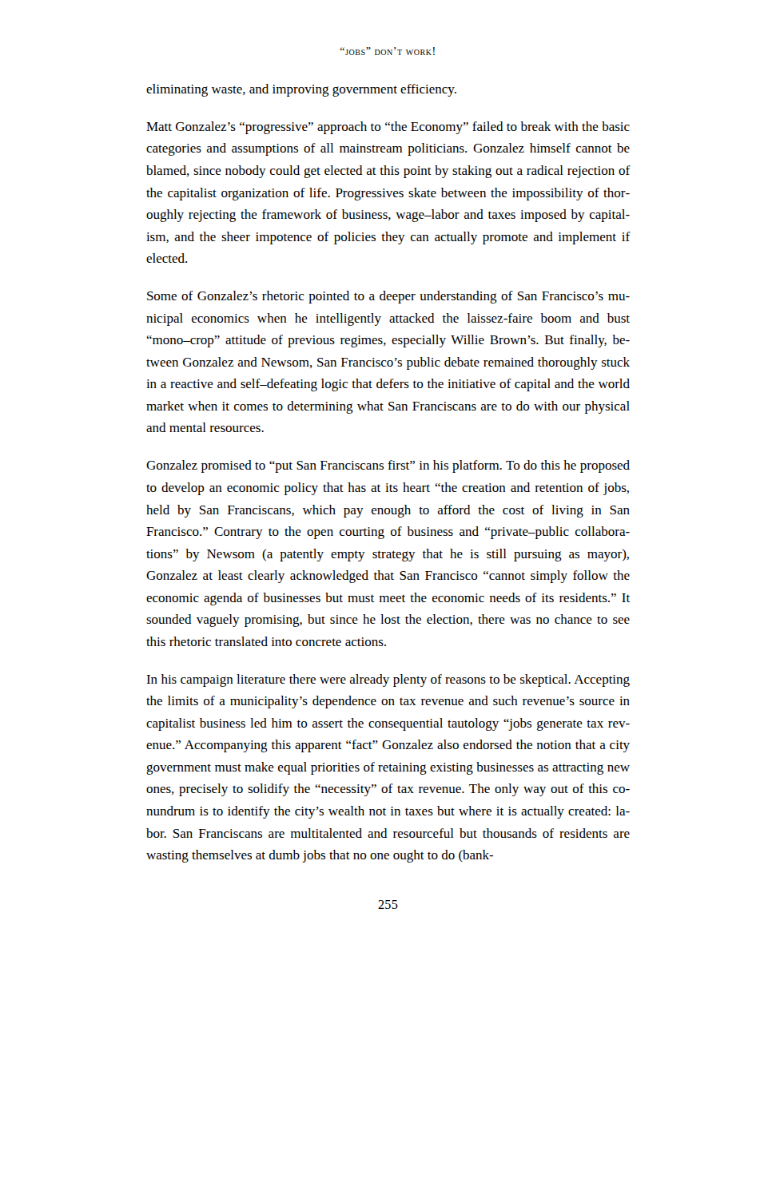“Jobs” Don’t Work!
eliminating waste, and improving government efficiency.
Matt Gonzalez’s “progressive” approach to “the Economy” failed to break with the basic categories and assumptions of all mainstream politicians. Gonzalez himself cannot be blamed, since nobody could get elected at this point by staking out a radical rejection of the capitalist organization of life. Progressives skate between the impossibility of thoroughly rejecting the framework of business, wage–labor and taxes imposed by capitalism, and the sheer impotence of policies they can actually promote and implement if elected.
Some of Gonzalez’s rhetoric pointed to a deeper understanding of San Francisco’s municipal economics when he intelligently attacked the laissez-faire boom and bust “mono–crop” attitude of previous regimes, especially Willie Brown’s. But finally, between Gonzalez and Newsom, San Francisco’s public debate remained thoroughly stuck in a reactive and self–defeating logic that defers to the initiative of capital and the world market when it comes to determining what San Franciscans are to do with our physical and mental resources.
Gonzalez promised to “put San Franciscans first” in his platform. To do this he proposed to develop an economic policy that has at its heart “the creation and retention of jobs, held by San Franciscans, which pay enough to afford the cost of living in San Francisco.” Contrary to the open courting of business and “private–public collaborations” by Newsom (a patently empty strategy that he is still pursuing as mayor), Gonzalez at least clearly acknowledged that San Francisco “cannot simply follow the economic agenda of businesses but must meet the economic needs of its residents.” It sounded vaguely promising, but since he lost the election, there was no chance to see this rhetoric translated into concrete actions.
In his campaign literature there were already plenty of reasons to be skeptical. Accepting the limits of a municipality’s dependence on tax revenue and such revenue’s source in capitalist business led him to assert the consequential tautology “jobs generate tax revenue.” Accompanying this apparent “fact” Gonzalez also endorsed the notion that a city government must make equal priorities of retaining existing businesses as attracting new ones, precisely to solidify the “necessity” of tax revenue. The only way out of this conundrum is to identify the city’s wealth not in taxes but where it is actually created: labor. San Franciscans are multitalented and resourceful but thousands of residents are wasting themselves at dumb jobs that no one ought to do (bank-
255